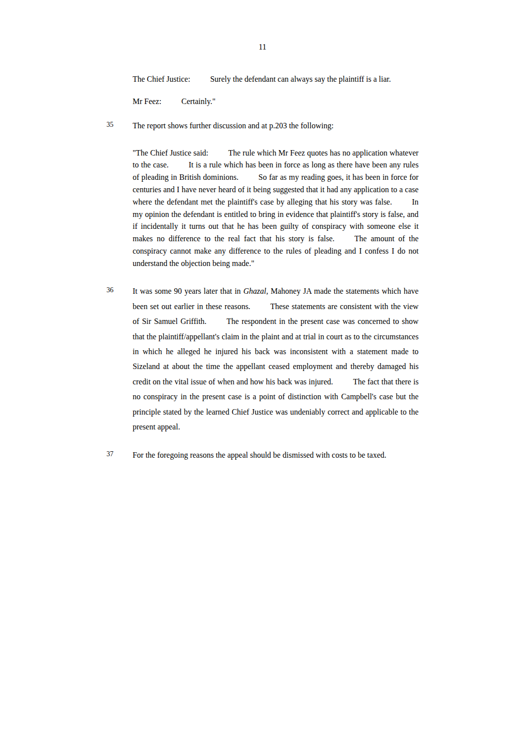11
The Chief Justice: Surely the defendant can always say the plaintiff is a liar.
Mr Feez: Certainly."
35
The report shows further discussion and at p.203 the following:
"The Chief Justice said: The rule which Mr Feez quotes has no application whatever to the case. It is a rule which has been in force as long as there have been any rules of pleading in British dominions. So far as my reading goes, it has been in force for centuries and I have never heard of it being suggested that it had any application to a case where the defendant met the plaintiff's case by alleging that his story was false. In my opinion the defendant is entitled to bring in evidence that plaintiff's story is false, and if incidentally it turns out that he has been guilty of conspiracy with someone else it makes no difference to the real fact that his story is false. The amount of the conspiracy cannot make any difference to the rules of pleading and I confess I do not understand the objection being made."
36
It was some 90 years later that in Ghazal, Mahoney JA made the statements which have been set out earlier in these reasons. These statements are consistent with the view of Sir Samuel Griffith. The respondent in the present case was concerned to show that the plaintiff/appellant's claim in the plaint and at trial in court as to the circumstances in which he alleged he injured his back was inconsistent with a statement made to Sizeland at about the time the appellant ceased employment and thereby damaged his credit on the vital issue of when and how his back was injured. The fact that there is no conspiracy in the present case is a point of distinction with Campbell's case but the principle stated by the learned Chief Justice was undeniably correct and applicable to the present appeal.
37
For the foregoing reasons the appeal should be dismissed with costs to be taxed.